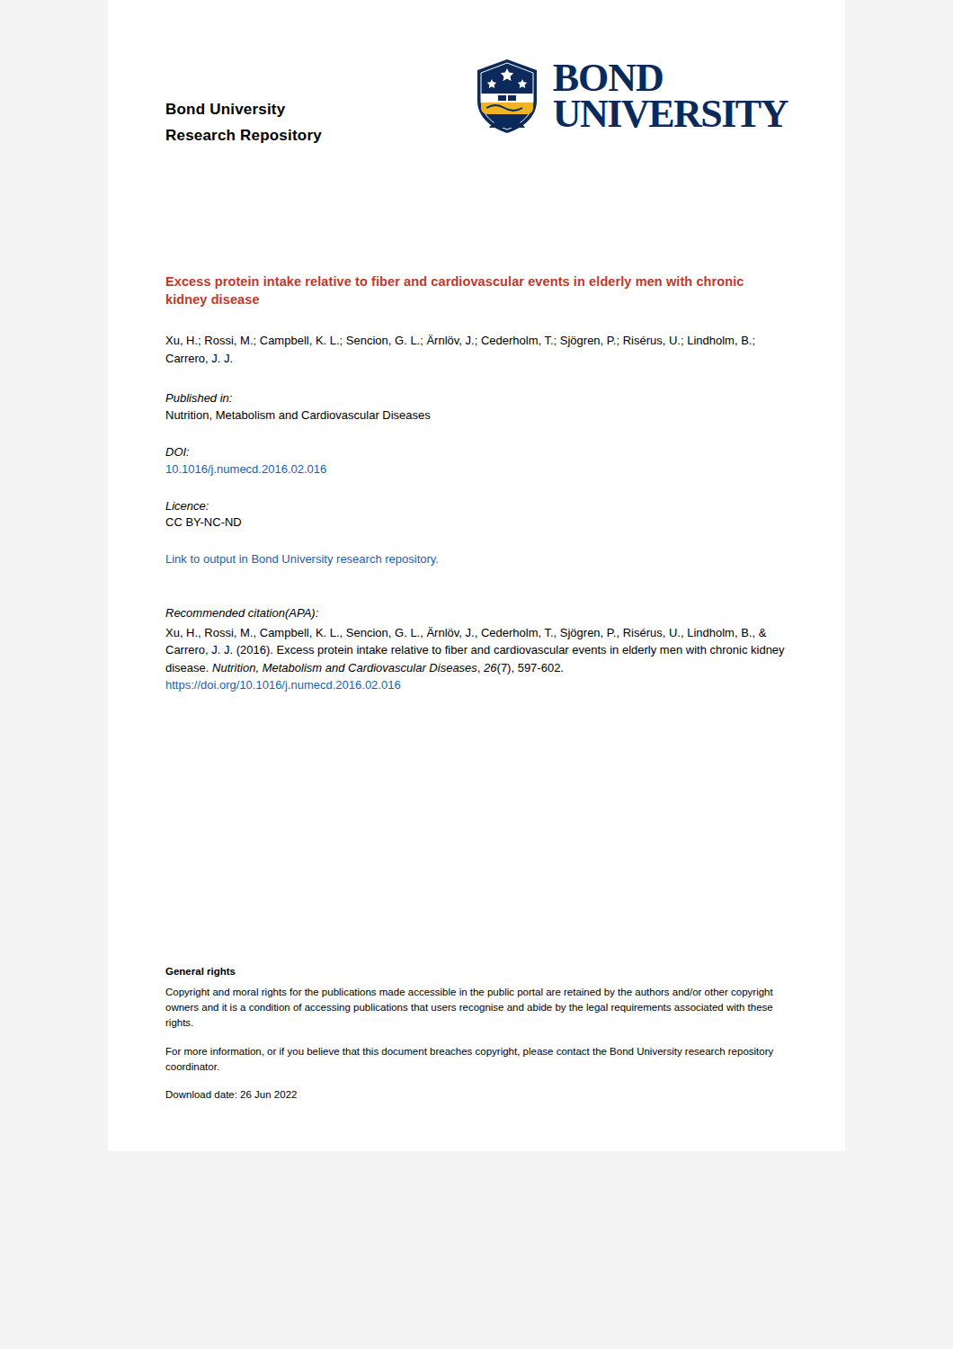Bond University
Research Repository
BOND UNIVERSITY
Excess protein intake relative to fiber and cardiovascular events in elderly men with chronic kidney disease
Xu, H.; Rossi, M.; Campbell, K. L.; Sencion, G. L.; Ärnlöv, J.; Cederholm, T.; Sjögren, P.; Risérus, U.; Lindholm, B.; Carrero, J. J.
Published in:
Nutrition, Metabolism and Cardiovascular Diseases
DOI:
10.1016/j.numecd.2016.02.016
Licence:
CC BY-NC-ND
Link to output in Bond University research repository.
Recommended citation(APA):
Xu, H., Rossi, M., Campbell, K. L., Sencion, G. L., Ärnlöv, J., Cederholm, T., Sjögren, P., Risérus, U., Lindholm, B., & Carrero, J. J. (2016). Excess protein intake relative to fiber and cardiovascular events in elderly men with chronic kidney disease. Nutrition, Metabolism and Cardiovascular Diseases, 26(7), 597-602. https://doi.org/10.1016/j.numecd.2016.02.016
General rights
Copyright and moral rights for the publications made accessible in the public portal are retained by the authors and/or other copyright owners and it is a condition of accessing publications that users recognise and abide by the legal requirements associated with these rights.
For more information, or if you believe that this document breaches copyright, please contact the Bond University research repository coordinator.
Download date: 26 Jun 2022